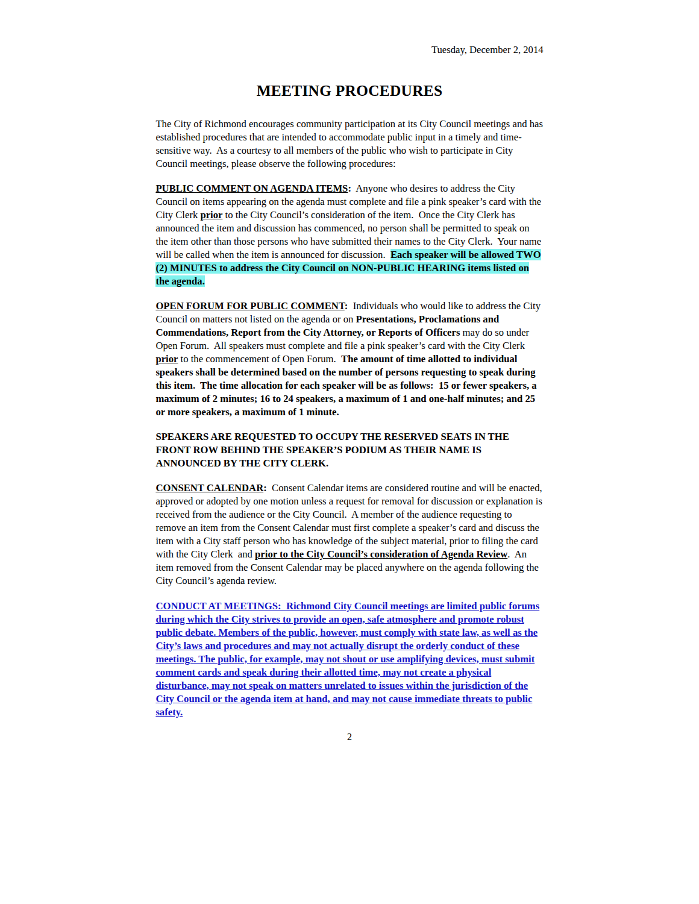Tuesday, December 2, 2014
MEETING PROCEDURES
The City of Richmond encourages community participation at its City Council meetings and has established procedures that are intended to accommodate public input in a timely and time-sensitive way. As a courtesy to all members of the public who wish to participate in City Council meetings, please observe the following procedures:
PUBLIC COMMENT ON AGENDA ITEMS: Anyone who desires to address the City Council on items appearing on the agenda must complete and file a pink speaker’s card with the City Clerk prior to the City Council’s consideration of the item. Once the City Clerk has announced the item and discussion has commenced, no person shall be permitted to speak on the item other than those persons who have submitted their names to the City Clerk. Your name will be called when the item is announced for discussion. Each speaker will be allowed TWO (2) MINUTES to address the City Council on NON-PUBLIC HEARING items listed on the agenda.
OPEN FORUM FOR PUBLIC COMMENT: Individuals who would like to address the City Council on matters not listed on the agenda or on Presentations, Proclamations and Commendations, Report from the City Attorney, or Reports of Officers may do so under Open Forum. All speakers must complete and file a pink speaker’s card with the City Clerk prior to the commencement of Open Forum. The amount of time allotted to individual speakers shall be determined based on the number of persons requesting to speak during this item. The time allocation for each speaker will be as follows: 15 or fewer speakers, a maximum of 2 minutes; 16 to 24 speakers, a maximum of 1 and one-half minutes; and 25 or more speakers, a maximum of 1 minute.
SPEAKERS ARE REQUESTED TO OCCUPY THE RESERVED SEATS IN THE FRONT ROW BEHIND THE SPEAKER’S PODIUM AS THEIR NAME IS ANNOUNCED BY THE CITY CLERK.
CONSENT CALENDAR: Consent Calendar items are considered routine and will be enacted, approved or adopted by one motion unless a request for removal for discussion or explanation is received from the audience or the City Council. A member of the audience requesting to remove an item from the Consent Calendar must first complete a speaker’s card and discuss the item with a City staff person who has knowledge of the subject material, prior to filing the card with the City Clerk and prior to the City Council’s consideration of Agenda Review. An item removed from the Consent Calendar may be placed anywhere on the agenda following the City Council’s agenda review.
CONDUCT AT MEETINGS: Richmond City Council meetings are limited public forums during which the City strives to provide an open, safe atmosphere and promote robust public debate. Members of the public, however, must comply with state law, as well as the City’s laws and procedures and may not actually disrupt the orderly conduct of these meetings. The public, for example, may not shout or use amplifying devices, must submit comment cards and speak during their allotted time, may not create a physical disturbance, may not speak on matters unrelated to issues within the jurisdiction of the City Council or the agenda item at hand, and may not cause immediate threats to public safety.
2